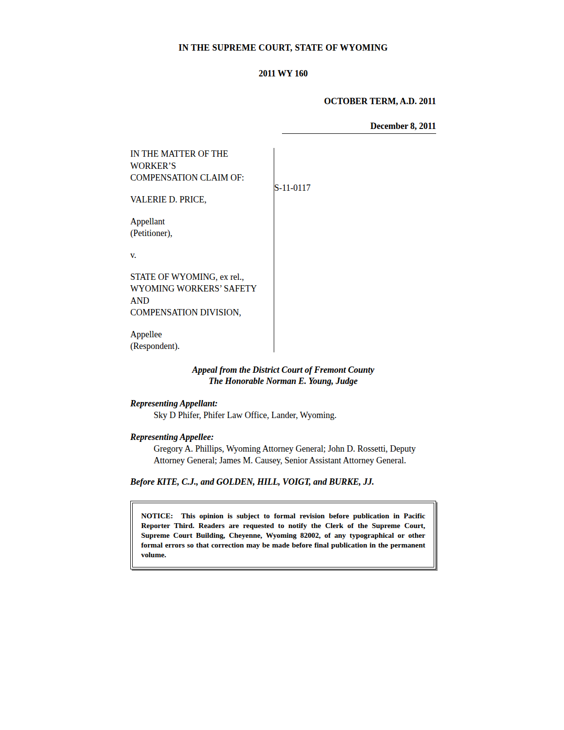IN THE SUPREME COURT, STATE OF WYOMING
2011 WY 160
OCTOBER TERM, A.D. 2011
December 8, 2011
| IN THE MATTER OF THE WORKER’S COMPENSATION CLAIM OF: VALERIE D. PRICE, Appellant (Petitioner), v. STATE OF WYOMING, ex rel., WYOMING WORKERS’ SAFETY AND COMPENSATION DIVISION, Appellee (Respondent). | S-11-0117 |
Appeal from the District Court of Fremont County
The Honorable Norman E. Young, Judge
Representing Appellant:
Sky D Phifer, Phifer Law Office, Lander, Wyoming.
Representing Appellee:
Gregory A. Phillips, Wyoming Attorney General; John D. Rossetti, Deputy Attorney General; James M. Causey, Senior Assistant Attorney General.
Before KITE, C.J., and GOLDEN, HILL, VOIGT, and BURKE, JJ.
NOTICE: This opinion is subject to formal revision before publication in Pacific Reporter Third. Readers are requested to notify the Clerk of the Supreme Court, Supreme Court Building, Cheyenne, Wyoming 82002, of any typographical or other formal errors so that correction may be made before final publication in the permanent volume.